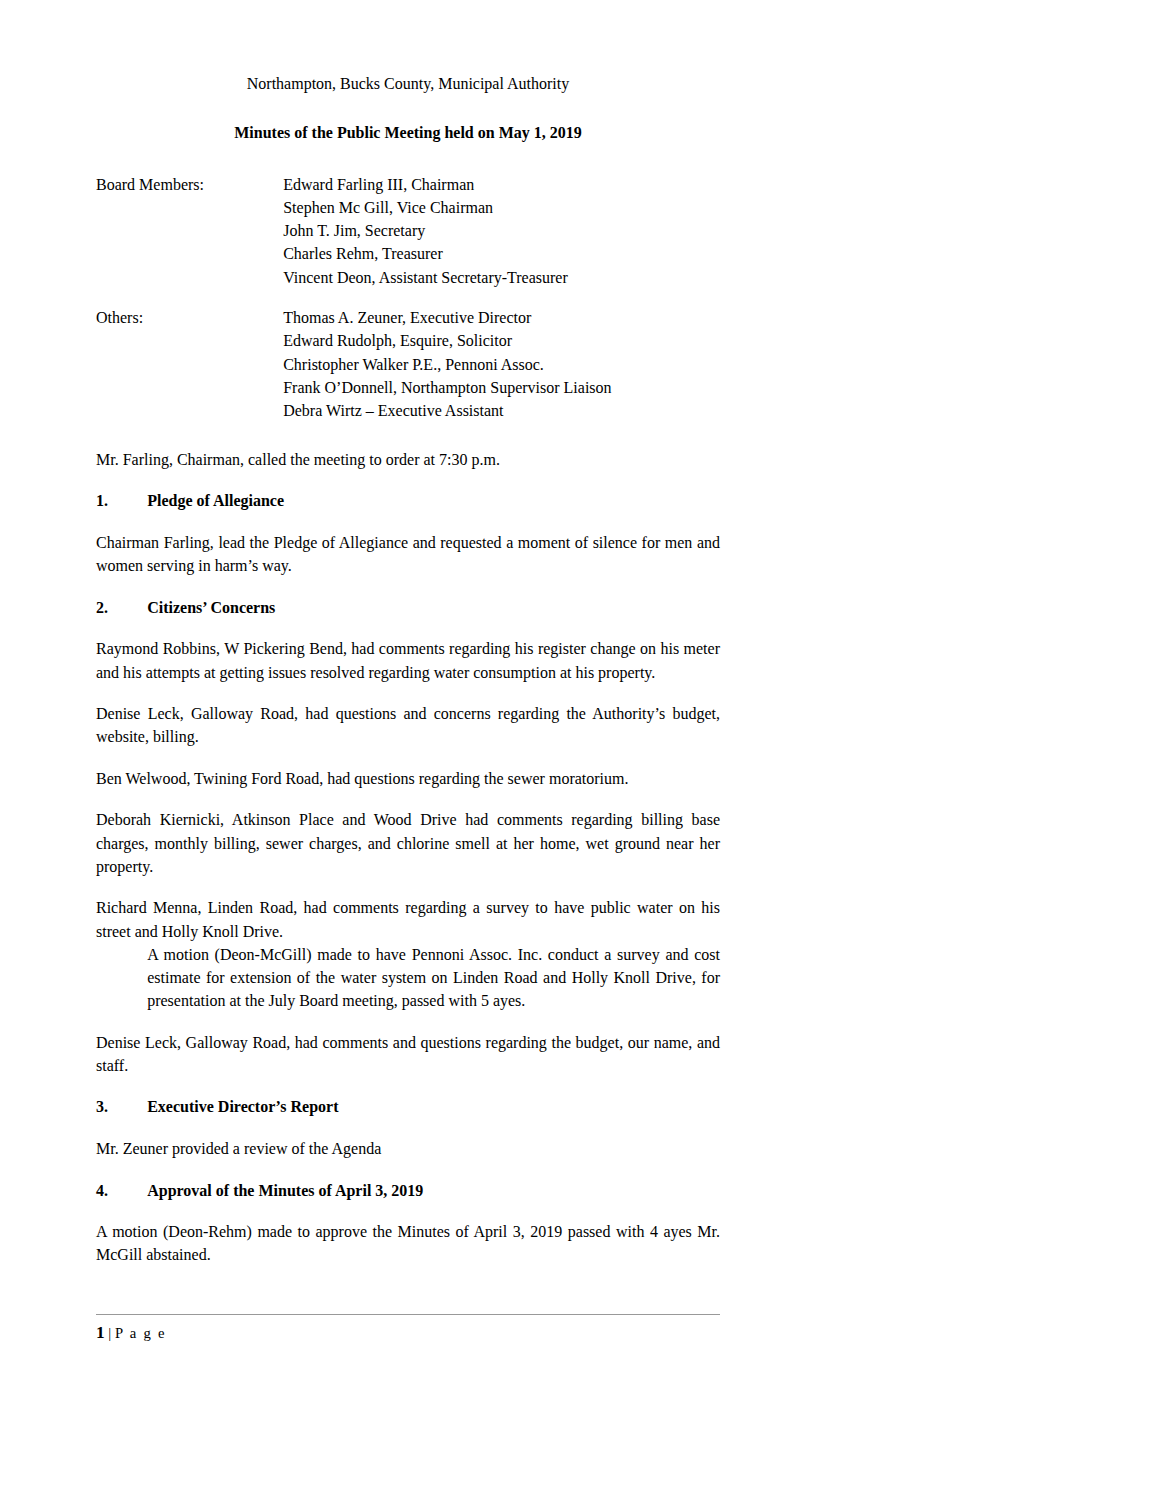Northampton, Bucks County, Municipal Authority
Minutes of the Public Meeting held on May 1, 2019
| Board Members: | Edward Farling III, Chairman |
| | Stephen Mc Gill, Vice Chairman |
| | John T. Jim, Secretary |
| | Charles Rehm, Treasurer |
| | Vincent Deon, Assistant Secretary-Treasurer |
| Others: | Thomas A. Zeuner, Executive Director |
| | Edward Rudolph, Esquire, Solicitor |
| | Christopher Walker P.E., Pennoni Assoc. |
| | Frank O’Donnell, Northampton Supervisor Liaison |
| | Debra Wirtz – Executive Assistant |
Mr. Farling, Chairman, called the meeting to order at 7:30 p.m.
1. Pledge of Allegiance
Chairman Farling, lead the Pledge of Allegiance and requested a moment of silence for men and women serving in harm’s way.
2. Citizens’ Concerns
Raymond Robbins, W Pickering Bend, had comments regarding his register change on his meter and his attempts at getting issues resolved regarding water consumption at his property.
Denise Leck, Galloway Road, had questions and concerns regarding the Authority’s budget, website, billing.
Ben Welwood, Twining Ford Road, had questions regarding the sewer moratorium.
Deborah Kiernicki, Atkinson Place and Wood Drive had comments regarding billing base charges, monthly billing, sewer charges, and chlorine smell at her home, wet ground near her property.
Richard Menna, Linden Road, had comments regarding a survey to have public water on his street and Holly Knoll Drive.
A motion (Deon-McGill) made to have Pennoni Assoc. Inc. conduct a survey and cost estimate for extension of the water system on Linden Road and Holly Knoll Drive, for presentation at the July Board meeting, passed with 5 ayes.
Denise Leck, Galloway Road, had comments and questions regarding the budget, our name, and staff.
3. Executive Director’s Report
Mr. Zeuner provided a review of the Agenda
4. Approval of the Minutes of April 3, 2019
A motion (Deon-Rehm) made to approve the Minutes of April 3, 2019 passed with 4 ayes Mr. McGill abstained.
1 | P a g e